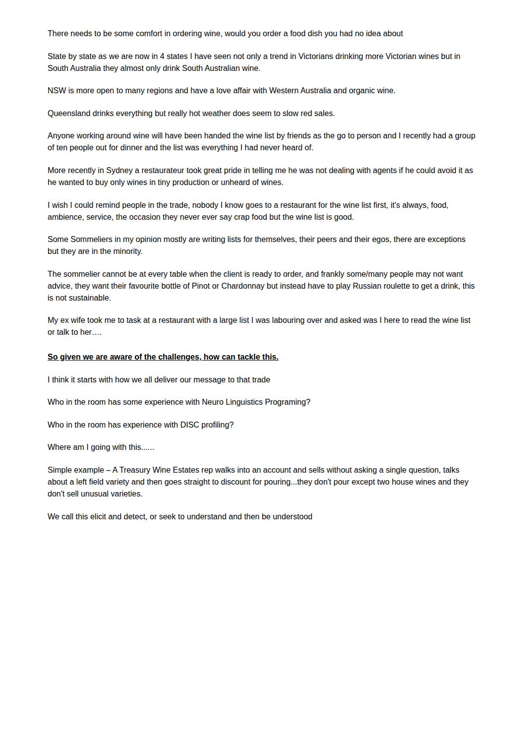There needs to be some comfort in ordering wine, would you order a food dish you had no idea about
State by state as we are now in 4 states I have seen not only a trend in Victorians drinking more Victorian wines but in South Australia they almost only drink South Australian wine.
NSW is more open to many regions and have a love affair with Western Australia and organic wine.
Queensland drinks everything but really hot weather does seem to slow red sales.
Anyone working around wine will have been handed the wine list by friends as the go to person and I recently had a group of ten people out for dinner and the list was everything I had never heard of.
More recently in Sydney a restaurateur took great pride in telling me he was not dealing with agents if he could avoid it as he wanted to buy only wines in tiny production or unheard of wines.
I wish I could remind people in the trade, nobody I know goes to a restaurant for the wine list first, it's always, food, ambience, service, the occasion they never ever say crap food but the wine list is good.
Some Sommeliers in my opinion mostly are writing lists for themselves, their peers and their egos, there are exceptions but they are in the minority.
The sommelier cannot be at every table when the client is ready to order, and frankly some/many people may not want advice, they want their favourite bottle of Pinot or Chardonnay but instead have to play Russian roulette to get a drink, this is not sustainable.
My ex wife took me to task at a restaurant with a large list I was labouring over and asked was I here to read the wine list or talk to her….
So given we are aware of the challenges, how can tackle this.
I think it starts with how we all deliver our message to that trade
Who in the room has some experience with Neuro Linguistics Programing?
Who in the room has experience with DISC profiling?
Where am I going with this......
Simple example – A Treasury Wine Estates rep walks into an account and sells without asking a single question, talks about a left field variety and then goes straight to discount for pouring...they don't pour except two house wines and they don't sell unusual varieties.
We call this elicit and detect, or seek to understand and then be understood